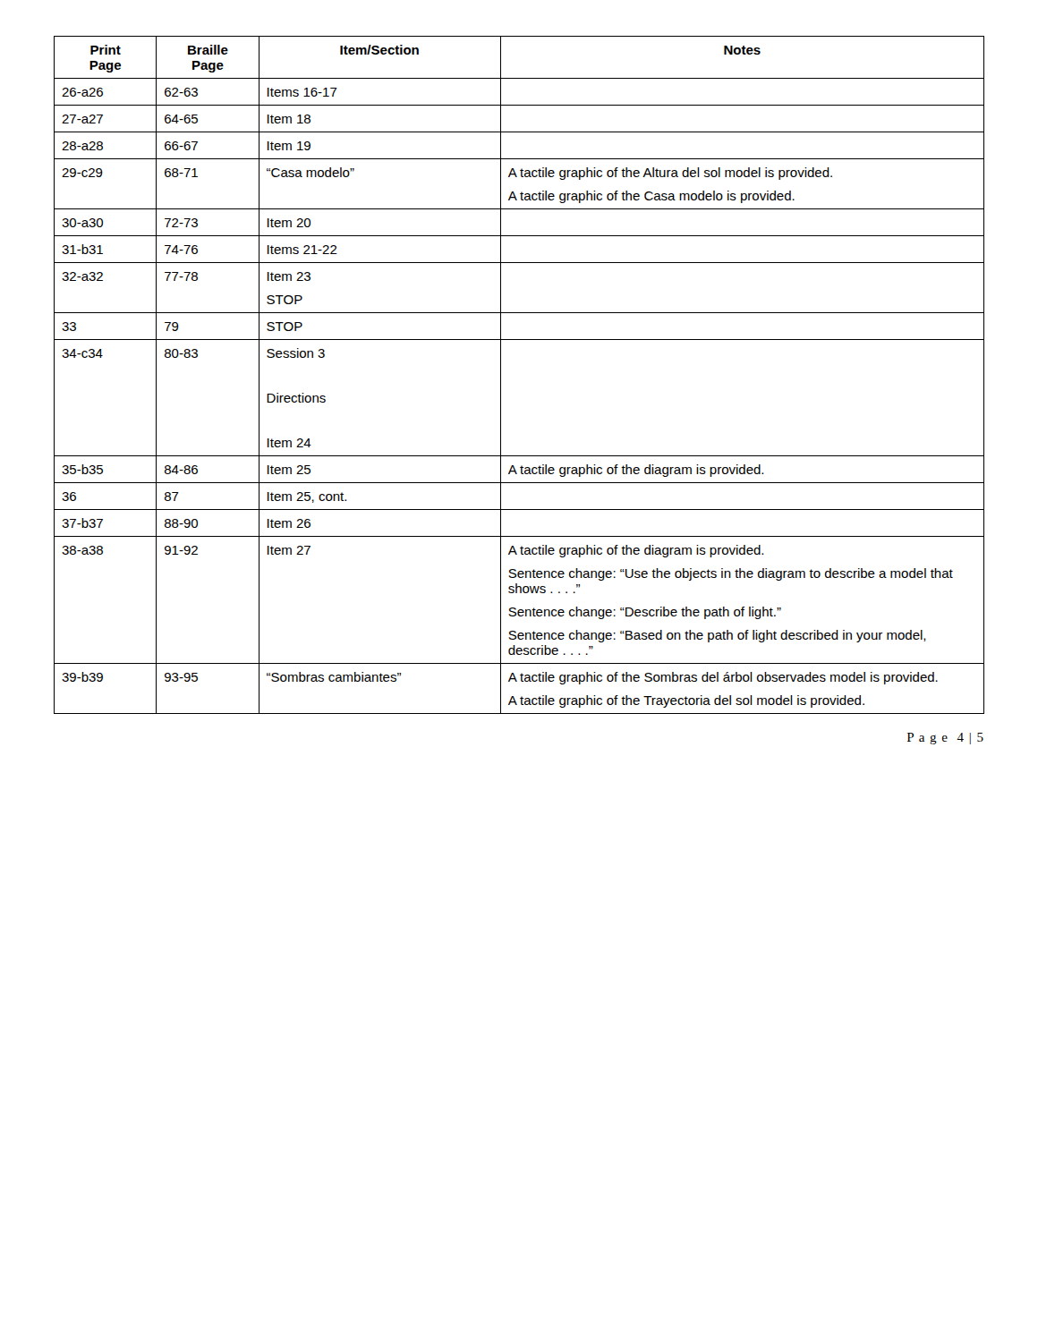| Print Page | Braille Page | Item/Section | Notes |
| --- | --- | --- | --- |
| 26-a26 | 62-63 | Items 16-17 | |
| 27-a27 | 64-65 | Item 18 | |
| 28-a28 | 66-67 | Item 19 | |
| 29-c29 | 68-71 | “Casa modelo” | A tactile graphic of the Altura del sol model is provided. A tactile graphic of the Casa modelo is provided. |
| 30-a30 | 72-73 | Item 20 | |
| 31-b31 | 74-76 | Items 21-22 | |
| 32-a32 | 77-78 | Item 23 STOP | |
| 33 | 79 | STOP | |
| 34-c34 | 80-83 | Session 3 Directions Item 24 | |
| 35-b35 | 84-86 | Item 25 | A tactile graphic of the diagram is provided. |
| 36 | 87 | Item 25, cont. | |
| 37-b37 | 88-90 | Item 26 | |
| 38-a38 | 91-92 | Item 27 | A tactile graphic of the diagram is provided. Sentence change: “Use the objects in the diagram to describe a model that shows . . . .” Sentence change: “Describe the path of light.” Sentence change: “Based on the path of light described in your model, describe . . . .” |
| 39-b39 | 93-95 | “Sombras cambiantes” | A tactile graphic of the Sombras del árbol observades model is provided. A tactile graphic of the Trayectoria del sol model is provided. |
P a g e 4 | 5